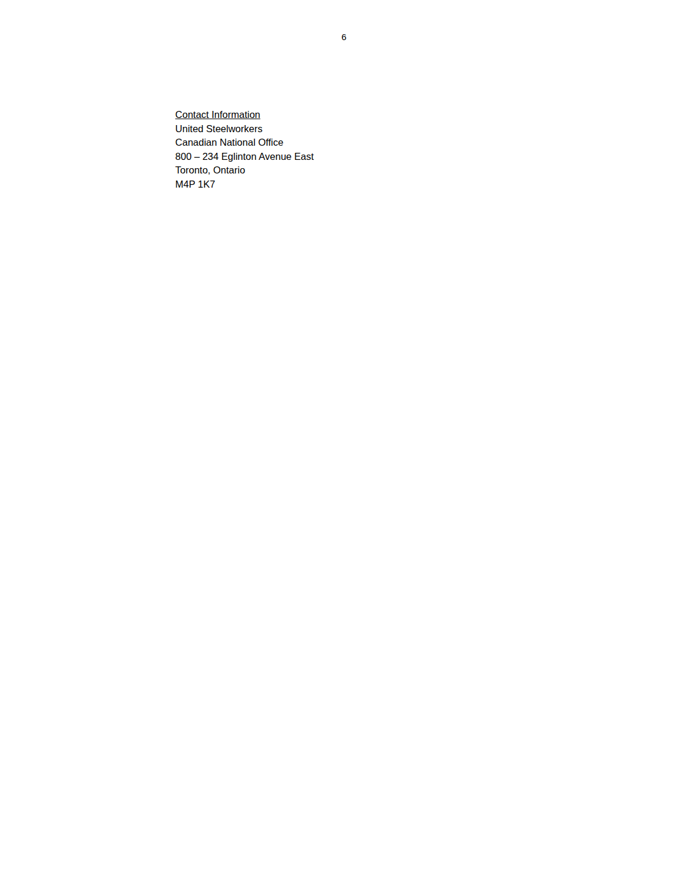6
Contact Information
United Steelworkers
Canadian National Office
800 – 234 Eglinton Avenue East
Toronto, Ontario
M4P 1K7